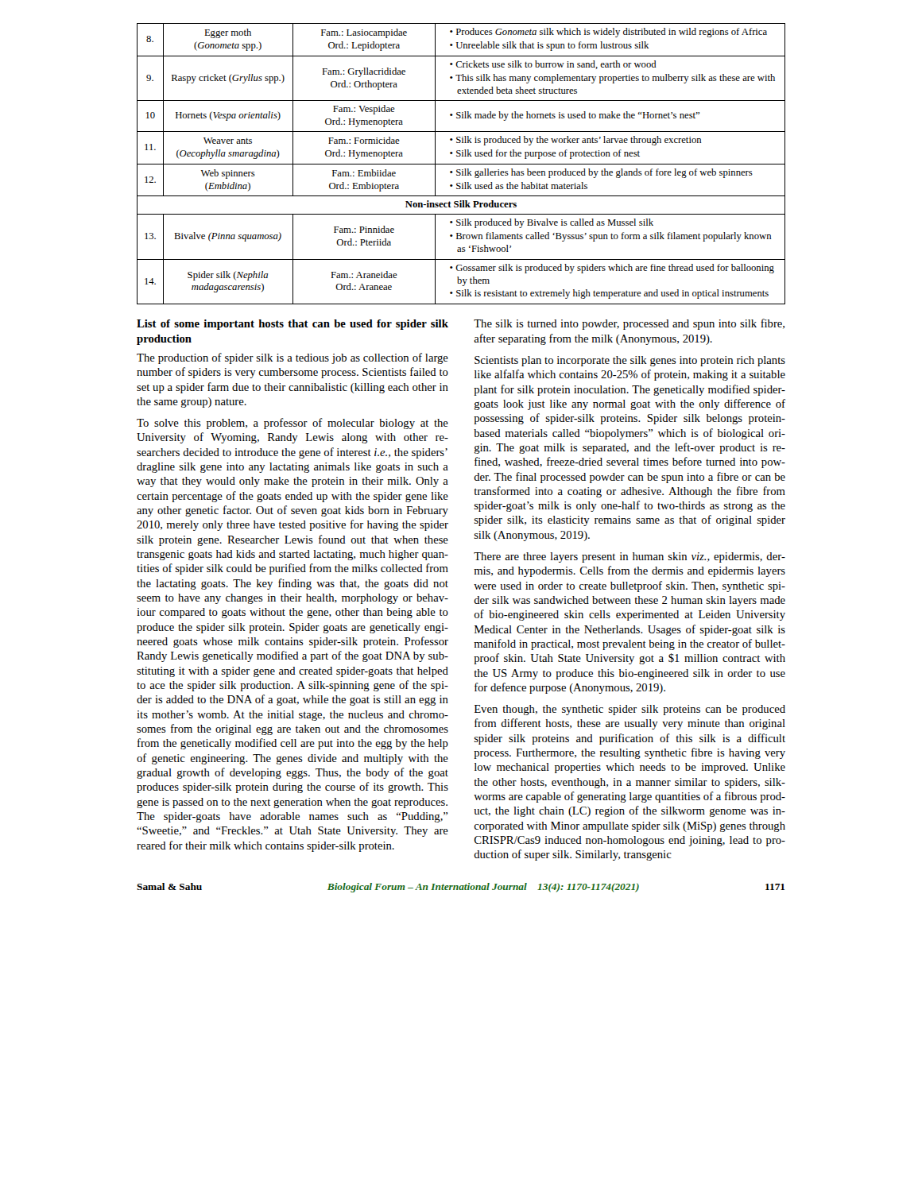| 8. | Egger moth ( Gonometa spp.) | Fam.: Lasiocampidae Ord.: Lepidoptera | Produces Gonometa silk which is widely distributed in wild regions of Africa Unreelable silk that is spun to form lustrous silk |
| 9. | Raspy cricket ( Gryllus spp.) | Fam.: Gryllacrididae Ord.: Orthoptera | Crickets use silk to burrow in sand, earth or wood This silk has many complementary properties to mulberry silk as these are with extended beta sheet structures |
| 10 | Hornets ( Vespa orientalis ) | Fam.: Vespidae Ord.: Hymenoptera | Silk made by the hornets is used to make the “Hornet’s nest” |
| 11. | Weaver ants ( Oecophylla smaragdina ) | Fam.: Formicidae Ord.: Hymenoptera | Silk is produced by the worker ants’ larvae through excretion Silk used for the purpose of protection of nest |
| 12. | Web spinners ( Embidina ) | Fam.: Embiidae Ord.: Embioptera | Silk galleries has been produced by the glands of fore leg of web spinners Silk used as the habitat materials |
| Non-insect Silk Producers |
| 13. | Bivalve (Pinna squamosa) | Fam.: Pinnidae Ord.: Pteriida | Silk produced by Bivalve is called as Mussel silk Brown filaments called ‘Byssus’ spun to form a silk filament popularly known as ‘Fishwool’ |
| 14. | Spider silk ( Nephila madagascarensis ) | Fam.: Araneidae Ord.: Araneae | Gossamer silk is produced by spiders which are fine thread used for ballooning by them Silk is resistant to extremely high temperature and used in optical instruments |
List of some important hosts that can be used for spider silk production
The production of spider silk is a tedious job as collection of large number of spiders is very cumbersome process. Scientists failed to set up a spider farm due to their cannibalistic (killing each other in the same group) nature.
To solve this problem, a professor of molecular biology at the University of Wyoming, Randy Lewis along with other researchers decided to introduce the gene of interest i.e., the spiders’ dragline silk gene into any lactating animals like goats in such a way that they would only make the protein in their milk. Only a certain percentage of the goats ended up with the spider gene like any other genetic factor. Out of seven goat kids born in February 2010, merely only three have tested positive for having the spider silk protein gene. Researcher Lewis found out that when these transgenic goats had kids and started lactating, much higher quantities of spider silk could be purified from the milks collected from the lactating goats. The key finding was that, the goats did not seem to have any changes in their health, morphology or behaviour compared to goats without the gene, other than being able to produce the spider silk protein. Spider goats are genetically engineered goats whose milk contains spider-silk protein. Professor Randy Lewis genetically modified a part of the goat DNA by substituting it with a spider gene and created spider-goats that helped to ace the spider silk production. A silk-spinning gene of the spider is added to the DNA of a goat, while the goat is still an egg in its mother’s womb. At the initial stage, the nucleus and chromosomes from the original egg are taken out and the chromosomes from the genetically modified cell are put into the egg by the help of genetic engineering. The genes divide and multiply with the gradual growth of developing eggs. Thus, the body of the goat produces spider-silk protein during the course of its growth. This gene is passed on to the next generation when the goat reproduces. The spider-goats have adorable names such as “Pudding,” “Sweetie,” and “Freckles.” at Utah State University. They are reared for their milk which contains spider-silk protein.
The silk is turned into powder, processed and spun into silk fibre, after separating from the milk (Anonymous, 2019).
Scientists plan to incorporate the silk genes into protein rich plants like alfalfa which contains 20-25% of protein, making it a suitable plant for silk protein inoculation. The genetically modified spider-goats look just like any normal goat with the only difference of possessing of spider-silk proteins. Spider silk belongs protein-based materials called “biopolymers” which is of biological origin. The goat milk is separated, and the left-over product is refined, washed, freeze-dried several times before turned into powder. The final processed powder can be spun into a fibre or can be transformed into a coating or adhesive. Although the fibre from spider-goat’s milk is only one-half to two-thirds as strong as the spider silk, its elasticity remains same as that of original spider silk (Anonymous, 2019).
There are three layers present in human skin viz., epidermis, dermis, and hypodermis. Cells from the dermis and epidermis layers were used in order to create bulletproof skin. Then, synthetic spider silk was sandwiched between these 2 human skin layers made of bio-engineered skin cells experimented at Leiden University Medical Center in the Netherlands. Usages of spider-goat silk is manifold in practical, most prevalent being in the creator of bulletproof skin. Utah State University got a $1 million contract with the US Army to produce this bio-engineered silk in order to use for defence purpose (Anonymous, 2019).
Even though, the synthetic spider silk proteins can be produced from different hosts, these are usually very minute than original spider silk proteins and purification of this silk is a difficult process. Furthermore, the resulting synthetic fibre is having very low mechanical properties which needs to be improved. Unlike the other hosts, eventhough, in a manner similar to spiders, silkworms are capable of generating large quantities of a fibrous product, the light chain (LC) region of the silkworm genome was incorporated with Minor ampullate spider silk (MiSp) genes through CRISPR/Cas9 induced non-homologous end joining, lead to production of super silk. Similarly, transgenic
Samal & Sahu Biological Forum – An International Journal 13(4): 1170-1174(2021) 1171